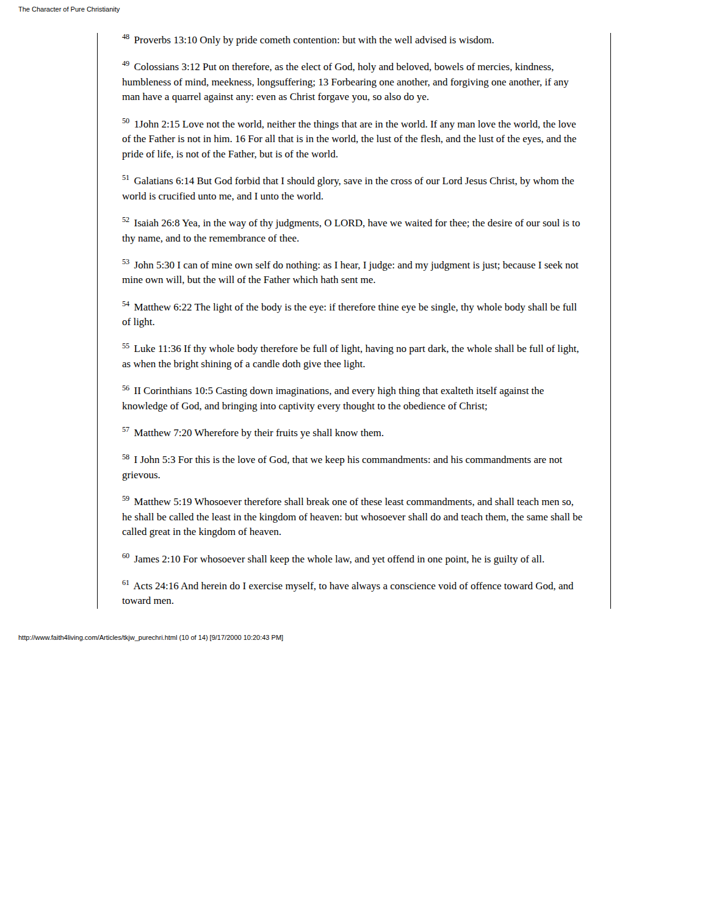The Character of Pure Christianity
48 Proverbs 13:10 Only by pride cometh contention: but with the well advised is wisdom.
49 Colossians 3:12 Put on therefore, as the elect of God, holy and beloved, bowels of mercies, kindness, humbleness of mind, meekness, longsuffering; 13 Forbearing one another, and forgiving one another, if any man have a quarrel against any: even as Christ forgave you, so also do ye.
50 1John 2:15 Love not the world, neither the things that are in the world. If any man love the world, the love of the Father is not in him. 16 For all that is in the world, the lust of the flesh, and the lust of the eyes, and the pride of life, is not of the Father, but is of the world.
51 Galatians 6:14 But God forbid that I should glory, save in the cross of our Lord Jesus Christ, by whom the world is crucified unto me, and I unto the world.
52 Isaiah 26:8 Yea, in the way of thy judgments, O LORD, have we waited for thee; the desire of our soul is to thy name, and to the remembrance of thee.
53 John 5:30 I can of mine own self do nothing: as I hear, I judge: and my judgment is just; because I seek not mine own will, but the will of the Father which hath sent me.
54 Matthew 6:22 The light of the body is the eye: if therefore thine eye be single, thy whole body shall be full of light.
55 Luke 11:36 If thy whole body therefore be full of light, having no part dark, the whole shall be full of light, as when the bright shining of a candle doth give thee light.
56 II Corinthians 10:5 Casting down imaginations, and every high thing that exalteth itself against the knowledge of God, and bringing into captivity every thought to the obedience of Christ;
57 Matthew 7:20 Wherefore by their fruits ye shall know them.
58 I John 5:3 For this is the love of God, that we keep his commandments: and his commandments are not grievous.
59 Matthew 5:19 Whosoever therefore shall break one of these least commandments, and shall teach men so, he shall be called the least in the kingdom of heaven: but whosoever shall do and teach them, the same shall be called great in the kingdom of heaven.
60 James 2:10 For whosoever shall keep the whole law, and yet offend in one point, he is guilty of all.
61 Acts 24:16 And herein do I exercise myself, to have always a conscience void of offence toward God, and toward men.
http://www.faith4living.com/Articles/tkjw_purechri.html (10 of 14) [9/17/2000 10:20:43 PM]